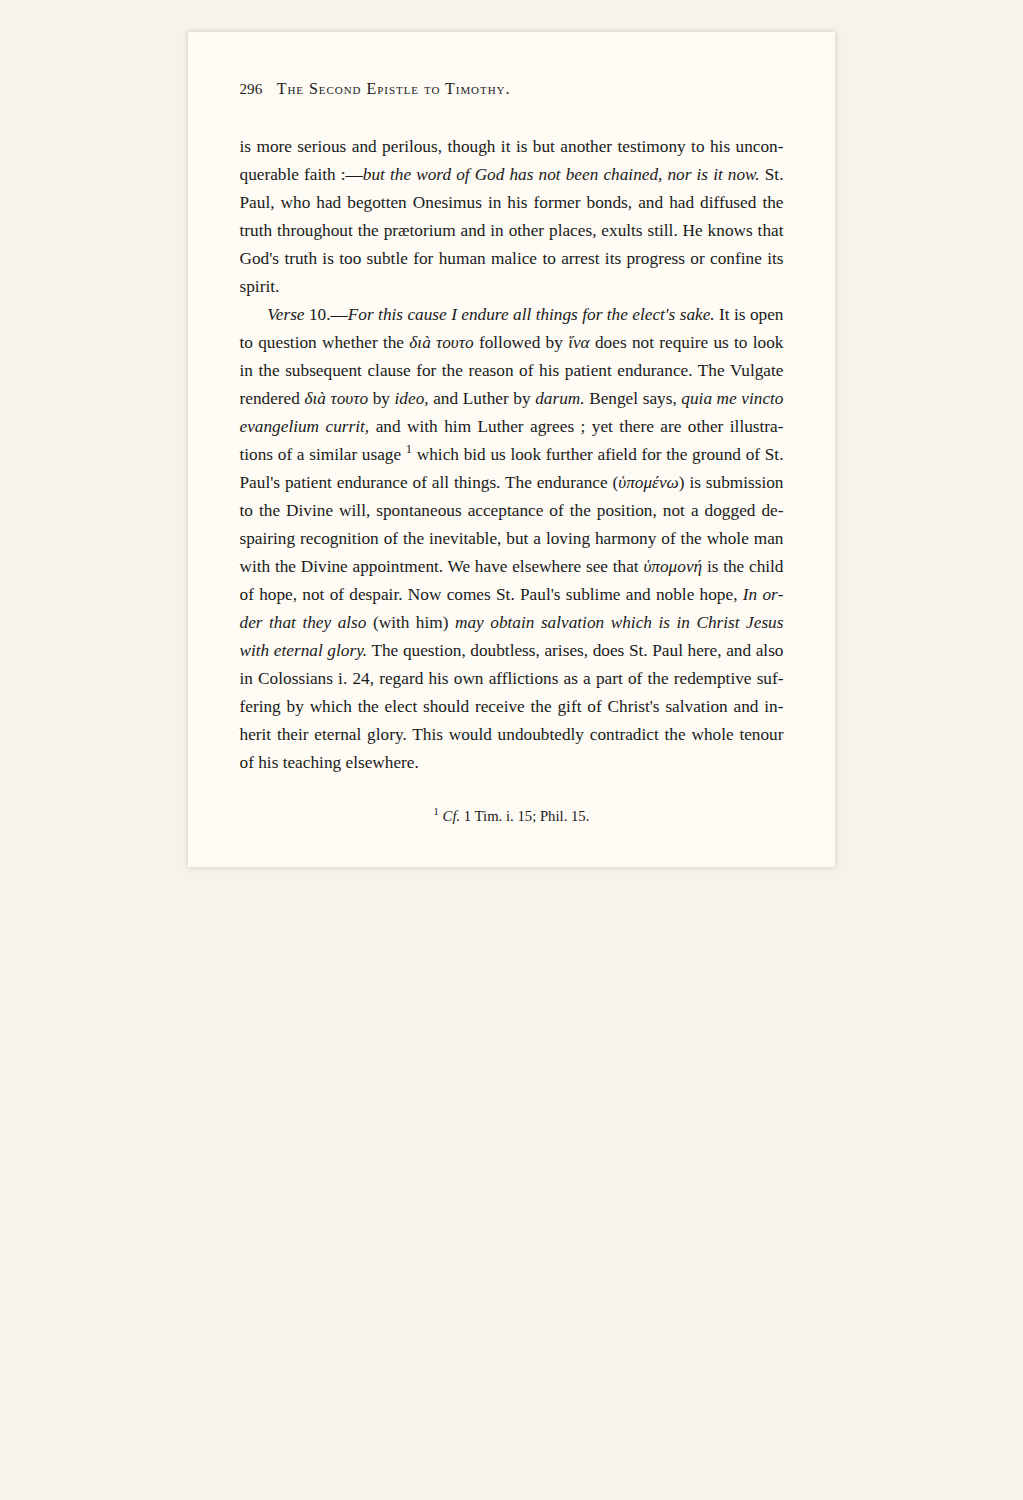296
The Second Epistle to Timothy.
is more serious and perilous, though it is but another testimony to his unconquerable faith :—but the word of God has not been chained, nor is it now. St. Paul, who had begotten Onesimus in his former bonds, and had diffused the truth throughout the prætorium and in other places, exults still. He knows that God's truth is too subtle for human malice to arrest its progress or confine its spirit.
Verse 10.—For this cause I endure all things for the elect's sake. It is open to question whether the διà τουτο followed by ἵνα does not require us to look in the subsequent clause for the reason of his patient endurance. The Vulgate rendered διà τουτο by ideo, and Luther by darum. Bengel says, quia me vincto evangelium currit, and with him Luther agrees ; yet there are other illustrations of a similar usage 1 which bid us look further afield for the ground of St. Paul's patient endurance of all things. The endurance (ὑπομένω) is submission to the Divine will, spontaneous acceptance of the position, not a dogged despairing recognition of the inevitable, but a loving harmony of the whole man with the Divine appointment. We have elsewhere see that ὑπομονή is the child of hope, not of despair. Now comes St. Paul's sublime and noble hope, In order that they also (with him) may obtain salvation which is in Christ Jesus with eternal glory. The question, doubtless, arises, does St. Paul here, and also in Colossians i. 24, regard his own afflictions as a part of the redemptive suffering by which the elect should receive the gift of Christ's salvation and inherit their eternal glory. This would undoubtedly contradict the whole tenour of his teaching elsewhere.
1 Cf. 1 Tim. i. 15; Phil. 15.